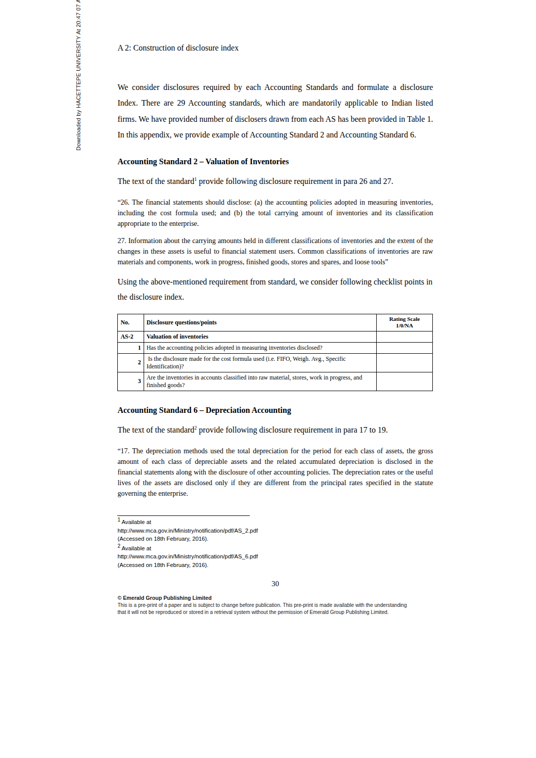Downloaded by HACETTEPE UNIVERSITY At 20:47 07 April 2017 (PT)
A 2: Construction of disclosure index
We consider disclosures required by each Accounting Standards and formulate a disclosure Index. There are 29 Accounting standards, which are mandatorily applicable to Indian listed firms. We have provided number of disclosers drawn from each AS has been provided in Table 1. In this appendix, we provide example of Accounting Standard 2 and Accounting Standard 6.
Accounting Standard 2 – Valuation of Inventories
The text of the standard1 provide following disclosure requirement in para 26 and 27.
“26. The financial statements should disclose: (a) the accounting policies adopted in measuring inventories, including the cost formula used; and (b) the total carrying amount of inventories and its classification appropriate to the enterprise.
27. Information about the carrying amounts held in different classifications of inventories and the extent of the changes in these assets is useful to financial statement users. Common classifications of inventories are raw materials and components, work in progress, finished goods, stores and spares, and loose tools”
Using the above-mentioned requirement from standard, we consider following checklist points in the disclosure index.
| No. | Disclosure questions/points | Rating Scale 1/0/NA |
| --- | --- | --- |
| AS-2 | Valuation of inventories | |
| 1 | Has the accounting policies adopted in measuring inventories disclosed? | |
| 2 | Is the disclosure made for the cost formula used (i.e. FIFO, Weigh. Avg., Specific Identification)? | |
| 3 | Are the inventories in accounts classified into raw material, stores, work in progress, and finished goods? | |
Accounting Standard 6 – Depreciation Accounting
The text of the standard2 provide following disclosure requirement in para 17 to 19.
“17. The depreciation methods used the total depreciation for the period for each class of assets, the gross amount of each class of depreciable assets and the related accumulated depreciation is disclosed in the financial statements along with the disclosure of other accounting policies. The depreciation rates or the useful lives of the assets are disclosed only if they are different from the principal rates specified in the statute governing the enterprise.
1 Available at http://www.mca.gov.in/Ministry/notification/pdf/AS_2.pdf (Accessed on 18th February, 2016).
2 Available at http://www.mca.gov.in/Ministry/notification/pdf/AS_6.pdf (Accessed on 18th February, 2016).
30
© Emerald Group Publishing Limited
This is a pre-print of a paper and is subject to change before publication. This pre-print is made available with the understanding
that it will not be reproduced or stored in a retrieval system without the permission of Emerald Group Publishing Limited.